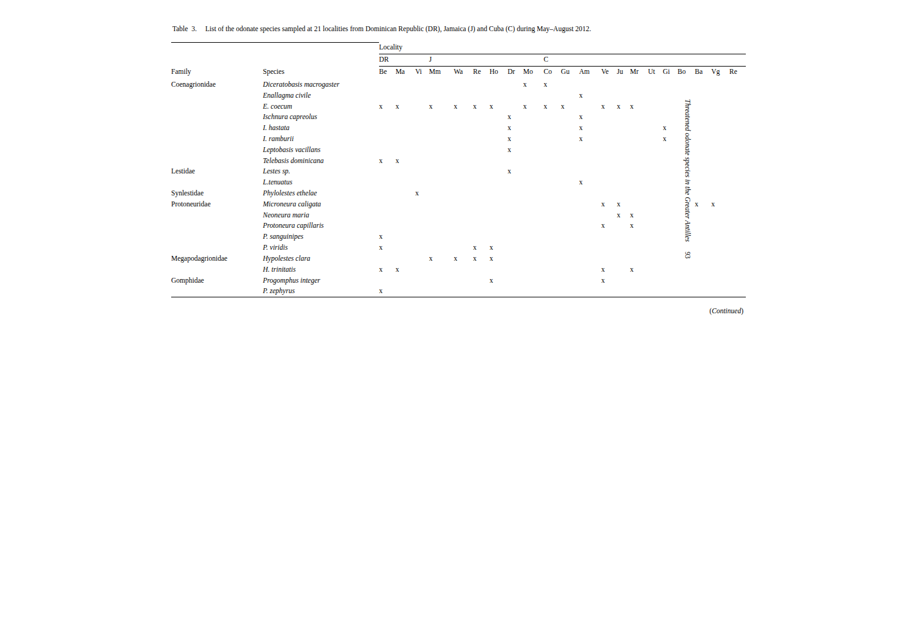Table 3. List of the odonate species sampled at 21 localities from Dominican Republic (DR), Jamaica (J) and Cuba (C) during May–August 2012.
| | | Locality |
| --- | --- | --- |
| | | DR | J | C |
| Family | Species | Be | Ma | Vi | Mm | Wa | Re | Ho | Dr | Mo | Co | Gu | Am | Ve | Ju | Mr | Ut | Gi | Bo | Ba | Vg | Re |
| Coenagrionidae | Diceratobasis macrogaster | | | | | | | | | x | x | | | | | | | | | | | |
| | Enallagma civile | | | | | | | | | | | | x | | | | | | | | | |
| | E. coecum | x | x | | x | x | x | x | | x | x | x | | x | x | x | | | | | | |
| | Ischnura capreolus | | | | | | | | x | | | | x | | | | | | | | | |
| | I. hastata | | | | | | | | x | | | | x | | | | | x | | | | |
| | I. ramburii | | | | | | | | x | | | | x | | | | | x | | | | |
| | Leptobasis vacillans | | | | | | | | x | | | | | | | | | | | | | |
| | Telebasis dominicana | x | x | | | | | | | | | | | | | | | | | | | |
| Lestidae | Lestes sp. | | | | | | | | x | | | | | | | | | | | | | |
| | L.tenuatus | | | | | | | | | | | | x | | | | | | | | | |
| Synlestidae | Phylolestes ethelae | | | x | | | | | | | | | | | | | | | | | | |
| Protoneuridae | Microneura caligata | | | | | | | | | | | | | x | x | | | | | x | x | |
| | Neoneura maria | | | | | | | | | | | | | | x | x | | | | | | |
| | Protoneura capillaris | | | | | | | | | | | | | x | | x | | | | | | |
| | P. sanguinipes | x | | | | | | | | | | | | | | | | | | | | |
| | P. viridis | x | | | | | x | x | | | | | | | | | | | | | | |
| Megapodagrionidae | Hypolestes clara | | | | x | x | x | x | | | | | | | | | | | | | | |
| | H. trinitatis | x | x | | | | | | | | | | | x | | x | | | | | | |
| Gomphidae | Progomphus integer | | | | | | | x | | | | | | x | | | | | | | | |
| | P. zephyrus | x | | | | | | | | | | | | | | | | | | | | |
(Continued)
Threatened odonate species in the Greater Antilles93